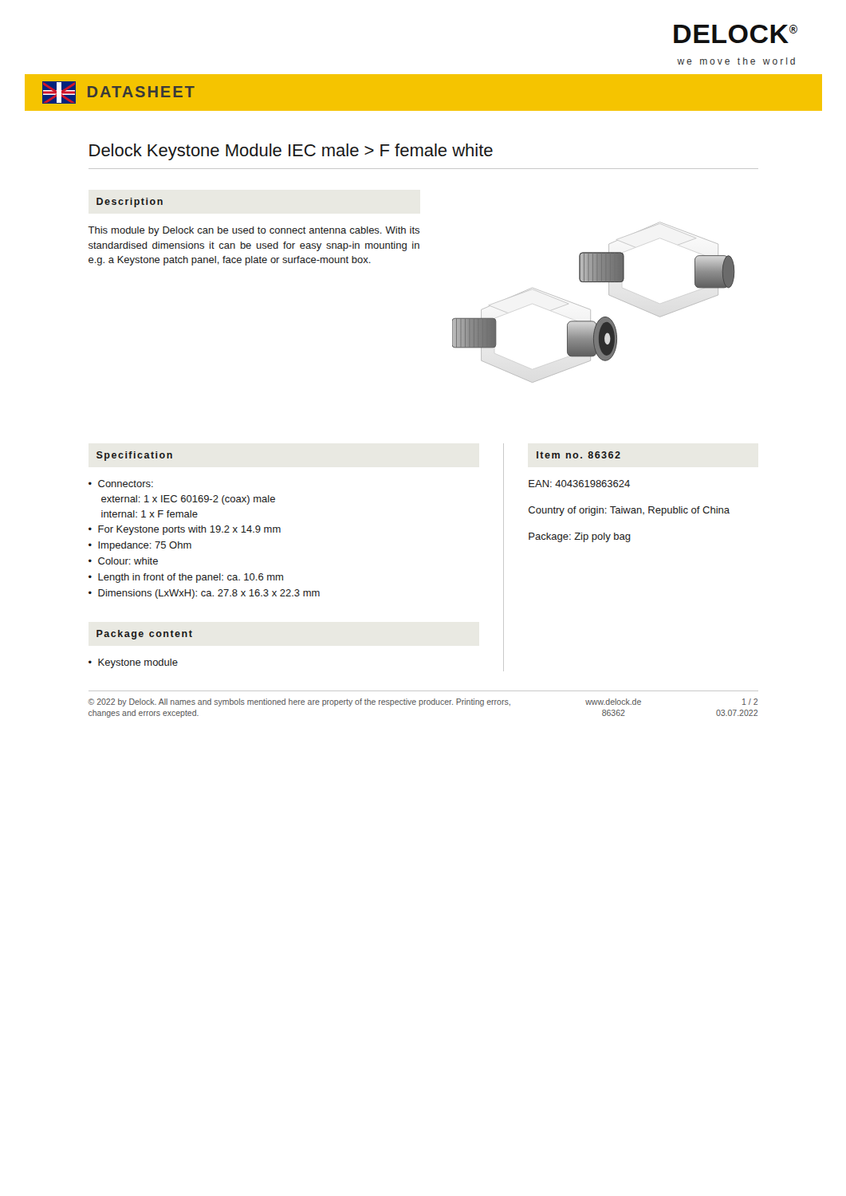DELOCK®
we move the world
DATASHEET
Delock Keystone Module IEC male > F female white
Description
This module by Delock can be used to connect antenna cables. With its standardised dimensions it can be used for easy snap-in mounting in e.g. a Keystone patch panel, face plate or surface-mount box.
Specification
Connectors: external: 1 x IEC 60169-2 (coax) male internal: 1 x F female
For Keystone ports with 19.2 x 14.9 mm
Impedance: 75 Ohm
Colour: white
Length in front of the panel: ca. 10.6 mm
Dimensions (LxWxH): ca. 27.8 x 16.3 x 22.3 mm
Package content
Keystone module
Item no. 86362
EAN: 4043619863624
Country of origin: Taiwan, Republic of China
Package: Zip poly bag
© 2022 by Delock. All names and symbols mentioned here are property of the respective producer. Printing errors,
changes and errors excepted.
www.delock.de
86362
1 / 2
03.07.2022